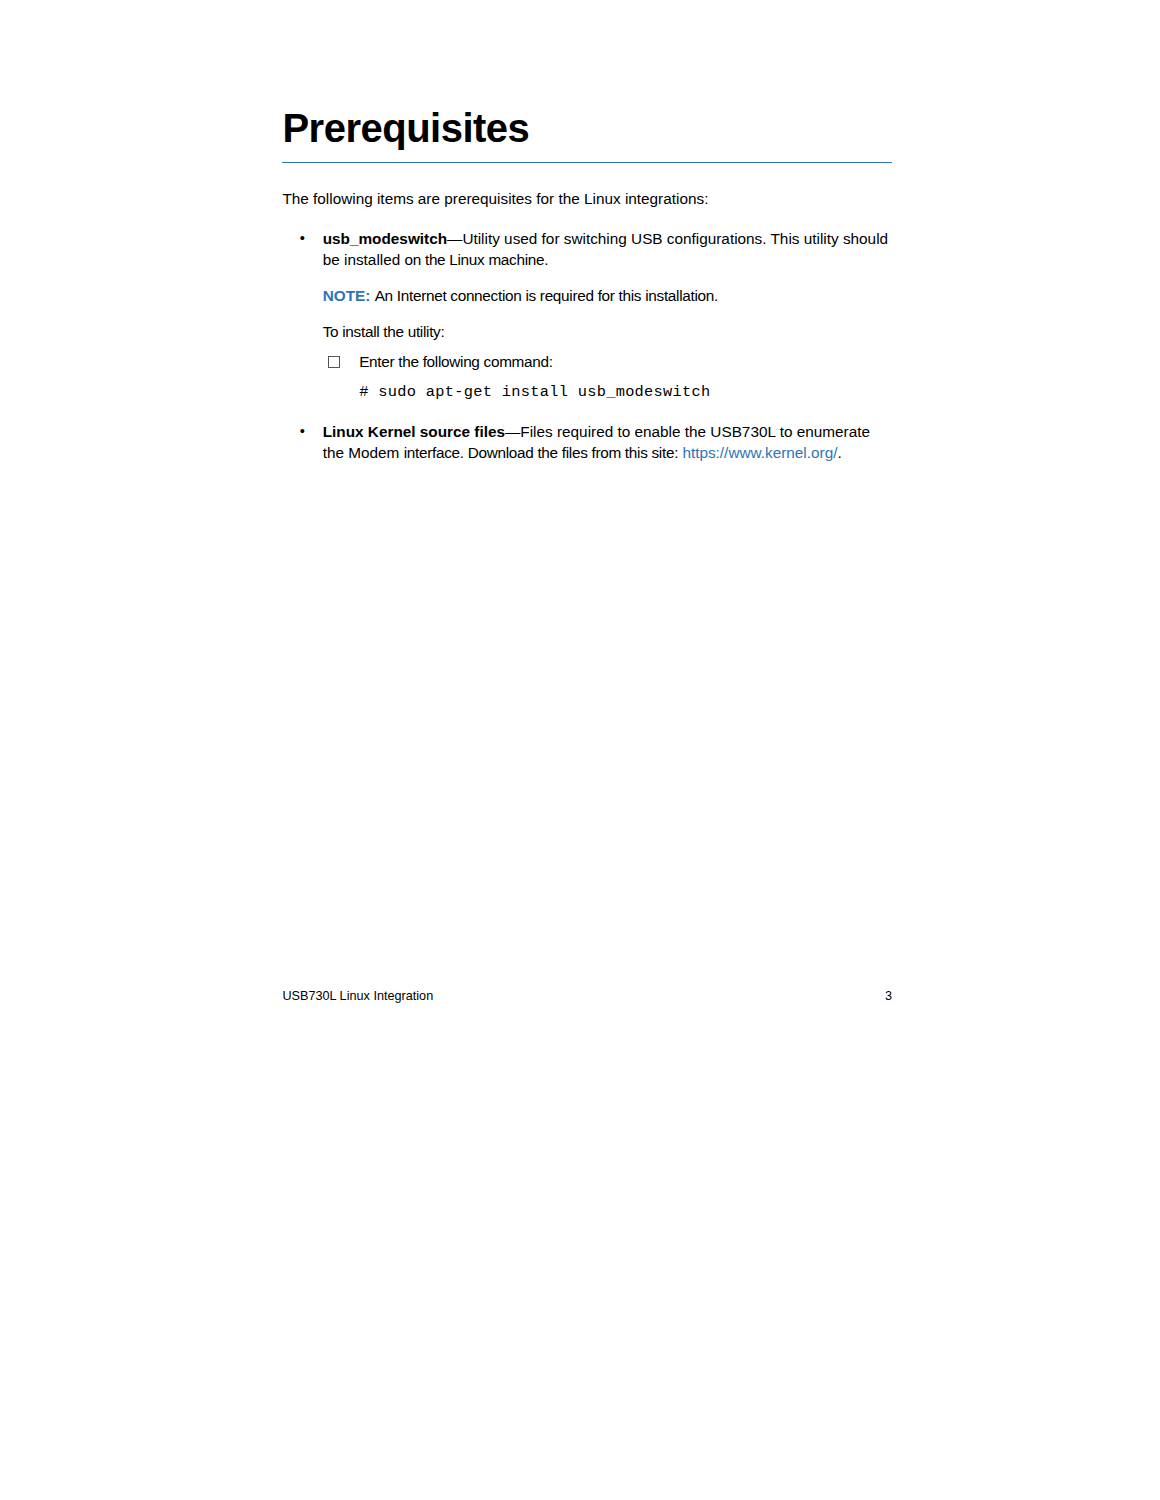Prerequisites
The following items are prerequisites for the Linux integrations:
usb_modeswitch—Utility used for switching USB configurations. This utility should be installed on the Linux machine.
NOTE: An Internet connection is required for this installation.
To install the utility:
Enter the following command:
# sudo apt-get install usb_modeswitch
Linux Kernel source files—Files required to enable the USB730L to enumerate the Modem interface. Download the files from this site: https://www.kernel.org/.
USB730L Linux Integration 3